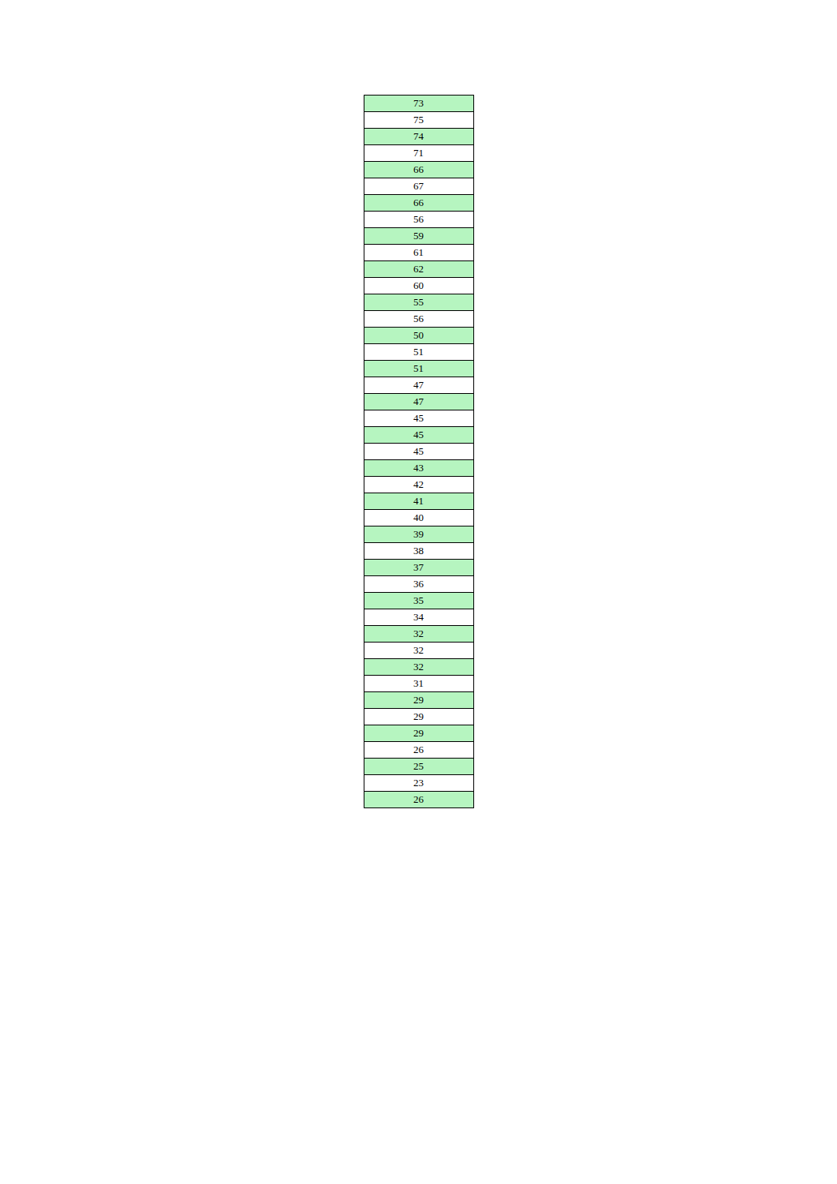| 73 |
| 75 |
| 74 |
| 71 |
| 66 |
| 67 |
| 66 |
| 56 |
| 59 |
| 61 |
| 62 |
| 60 |
| 55 |
| 56 |
| 50 |
| 51 |
| 51 |
| 47 |
| 47 |
| 45 |
| 45 |
| 45 |
| 43 |
| 42 |
| 41 |
| 40 |
| 39 |
| 38 |
| 37 |
| 36 |
| 35 |
| 34 |
| 32 |
| 32 |
| 32 |
| 31 |
| 29 |
| 29 |
| 29 |
| 26 |
| 25 |
| 23 |
| 26 |